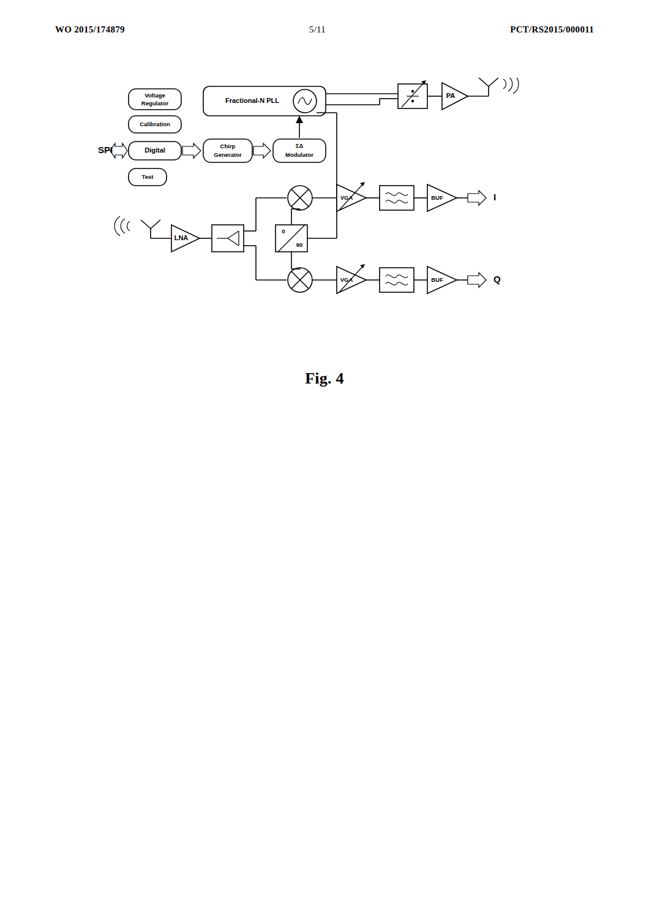WO 2015/174879 5/11 PCT/RS2015/000011
Voltage Regulator Calibration Digital Test SPI Chirp Generator ΣΔ Modulator Fractional-N PLL PA LNA 0 90 VGA BUF I VGA BUF Q
Fig. 4